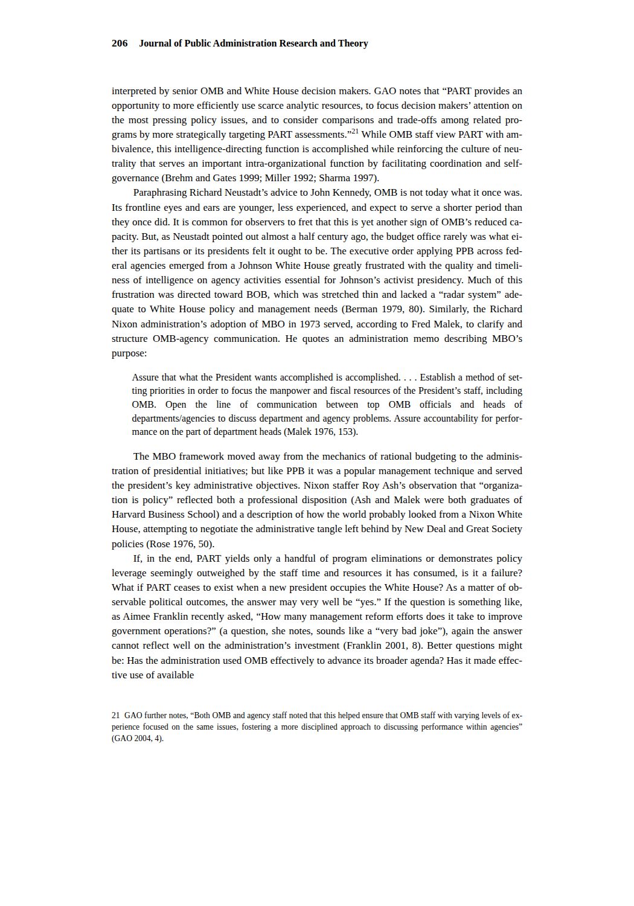206 Journal of Public Administration Research and Theory
interpreted by senior OMB and White House decision makers. GAO notes that “PART provides an opportunity to more efficiently use scarce analytic resources, to focus decision makers’ attention on the most pressing policy issues, and to consider comparisons and trade-offs among related programs by more strategically targeting PART assessments.”21 While OMB staff view PART with ambivalence, this intelligence-directing function is accomplished while reinforcing the culture of neutrality that serves an important intra-organizational function by facilitating coordination and self-governance (Brehm and Gates 1999; Miller 1992; Sharma 1997).
Paraphrasing Richard Neustadt’s advice to John Kennedy, OMB is not today what it once was. Its frontline eyes and ears are younger, less experienced, and expect to serve a shorter period than they once did. It is common for observers to fret that this is yet another sign of OMB’s reduced capacity. But, as Neustadt pointed out almost a half century ago, the budget office rarely was what either its partisans or its presidents felt it ought to be. The executive order applying PPB across federal agencies emerged from a Johnson White House greatly frustrated with the quality and timeliness of intelligence on agency activities essential for Johnson’s activist presidency. Much of this frustration was directed toward BOB, which was stretched thin and lacked a “radar system” adequate to White House policy and management needs (Berman 1979, 80). Similarly, the Richard Nixon administration’s adoption of MBO in 1973 served, according to Fred Malek, to clarify and structure OMB-agency communication. He quotes an administration memo describing MBO’s purpose:
Assure that what the President wants accomplished is accomplished. . . . Establish a method of setting priorities in order to focus the manpower and fiscal resources of the President’s staff, including OMB. Open the line of communication between top OMB officials and heads of departments/agencies to discuss department and agency problems. Assure accountability for performance on the part of department heads (Malek 1976, 153).
The MBO framework moved away from the mechanics of rational budgeting to the administration of presidential initiatives; but like PPB it was a popular management technique and served the president’s key administrative objectives. Nixon staffer Roy Ash’s observation that “organization is policy” reflected both a professional disposition (Ash and Malek were both graduates of Harvard Business School) and a description of how the world probably looked from a Nixon White House, attempting to negotiate the administrative tangle left behind by New Deal and Great Society policies (Rose 1976, 50).
If, in the end, PART yields only a handful of program eliminations or demonstrates policy leverage seemingly outweighed by the staff time and resources it has consumed, is it a failure? What if PART ceases to exist when a new president occupies the White House? As a matter of observable political outcomes, the answer may very well be “yes.” If the question is something like, as Aimee Franklin recently asked, “How many management reform efforts does it take to improve government operations?” (a question, she notes, sounds like a “very bad joke”), again the answer cannot reflect well on the administration’s investment (Franklin 2001, 8). Better questions might be: Has the administration used OMB effectively to advance its broader agenda? Has it made effective use of available
21 GAO further notes, “Both OMB and agency staff noted that this helped ensure that OMB staff with varying levels of experience focused on the same issues, fostering a more disciplined approach to discussing performance within agencies” (GAO 2004, 4).